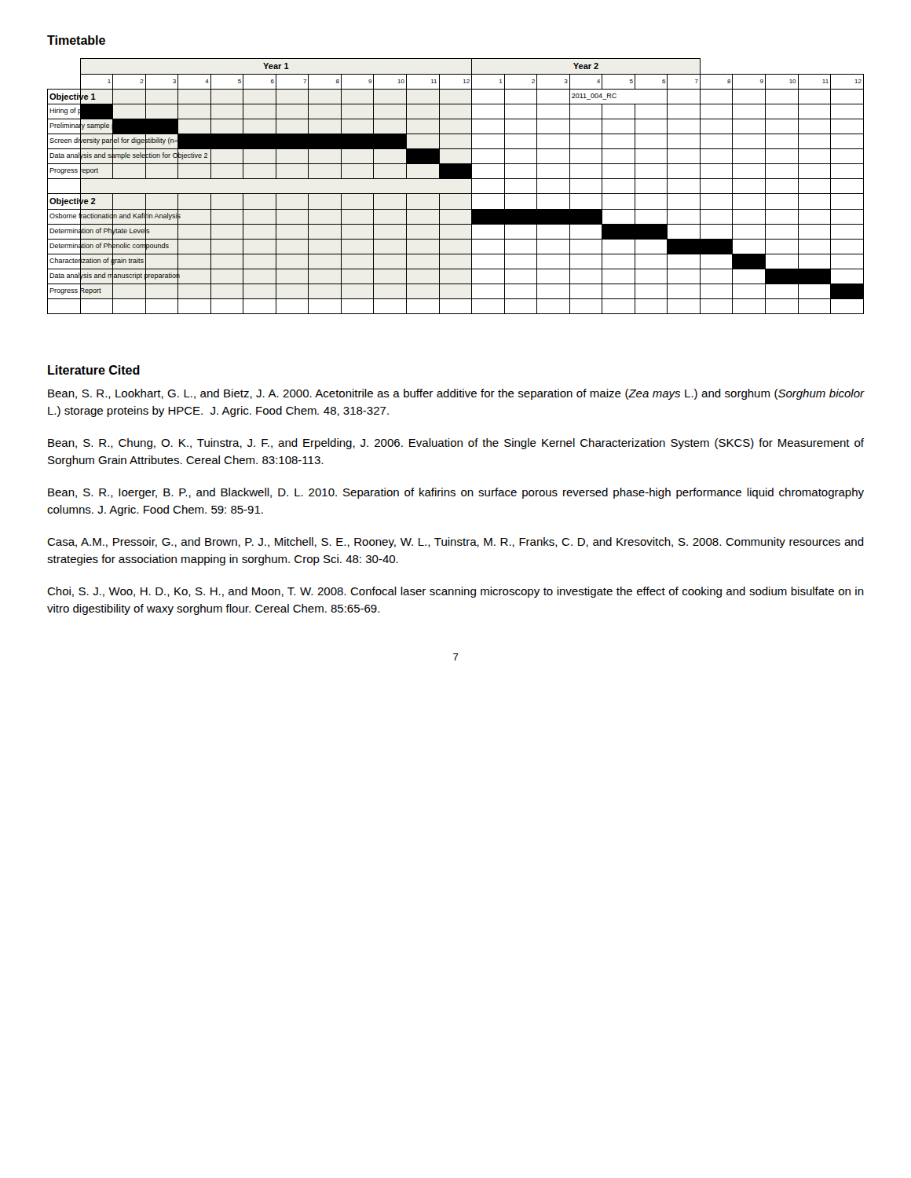Timetable
| | Year 1 | Year 2 | |
| | 1 | 2 | 3 | 4 | 5 | 6 | 7 | 8 | 9 | 10 | 11 | 12 | 1 | 2 | 3 | 4 | 5 | 6 | 7 | 8 | 9 | 10 | 11 | 12 |
| Objective 1 | | | | | | | | | | | | | | | | 2011_004_RC | | | | | | |
| Hiring of personnel | | | | | | | | | | | | | | | | | | | | | | | | |
| Preliminary sample preparation (n=900) | | | | | | | | | | | | | | | | | | | | | | | | |
| Screen diversity panel for digestibility (n=900) | | | | | | | | | | | | | | | | | | | | | | | | |
| Data analysis and sample selection for Objective 2 | | | | | | | | | | | | | | | | | | | | | | | | |
| Progress report | | | | | | | | | | | | | | | | | | | | | | | | |
| Objective 2 | | | | | | | | | | | | | | | | | | | | | | | | |
| Osborne fractionation and Kafirin Analysis | | | | | | | | | | | | | | | | | | | | | | | | |
| Determination of Phytate Levels | | | | | | | | | | | | | | | | | | | | | | | | |
| Determination of Phenolic compounds | | | | | | | | | | | | | | | | | | | | | | | | |
| Characterization of grain traits | | | | | | | | | | | | | | | | | | | | | | | | |
| Data analysis and manuscript preparation | | | | | | | | | | | | | | | | | | | | | | | | |
| Progress Report | | | | | | | | | | | | | | | | | | | | | | | | |
Literature Cited
Bean, S. R., Lookhart, G. L., and Bietz, J. A. 2000. Acetonitrile as a buffer additive for the separation of maize (Zea mays L.) and sorghum (Sorghum bicolor L.) storage proteins by HPCE. J. Agric. Food Chem. 48, 318-327.
Bean, S. R., Chung, O. K., Tuinstra, J. F., and Erpelding, J. 2006. Evaluation of the Single Kernel Characterization System (SKCS) for Measurement of Sorghum Grain Attributes. Cereal Chem. 83:108-113.
Bean, S. R., Ioerger, B. P., and Blackwell, D. L. 2010. Separation of kafirins on surface porous reversed phase-high performance liquid chromatography columns. J. Agric. Food Chem. 59: 85-91.
Casa, A.M., Pressoir, G., and Brown, P. J., Mitchell, S. E., Rooney, W. L., Tuinstra, M. R., Franks, C. D, and Kresovitch, S. 2008. Community resources and strategies for association mapping in sorghum. Crop Sci. 48: 30-40.
Choi, S. J., Woo, H. D., Ko, S. H., and Moon, T. W. 2008. Confocal laser scanning microscopy to investigate the effect of cooking and sodium bisulfate on in vitro digestibility of waxy sorghum flour. Cereal Chem. 85:65-69.
7